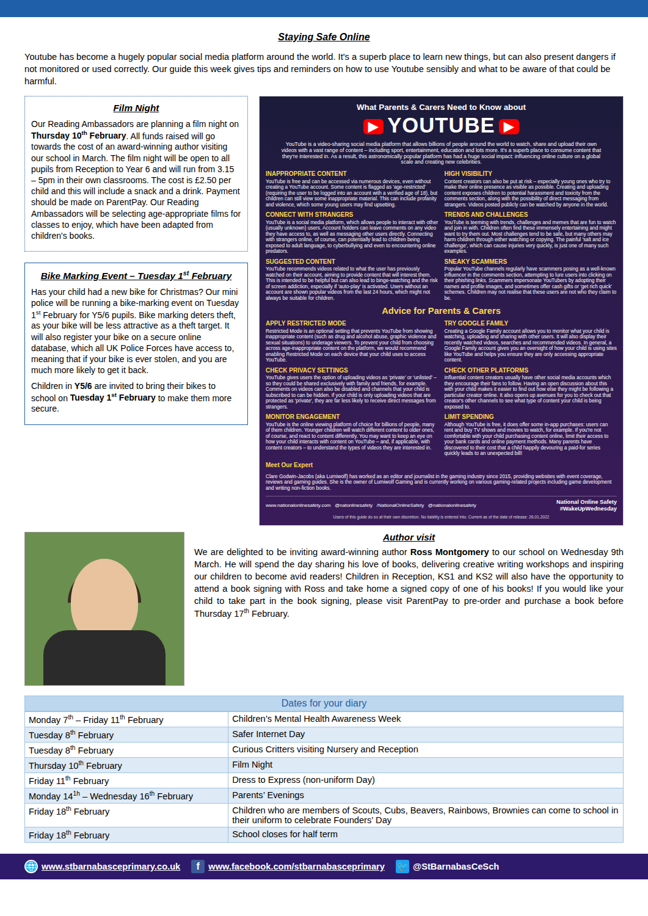Staying Safe Online
Youtube has become a hugely popular social media platform around the world. It's a superb place to learn new things, but can also present dangers if not monitored or used correctly. Our guide this week gives tips and reminders on how to use Youtube sensibly and what to be aware of that could be harmful.
Film Night
Our Reading Ambassadors are planning a film night on Thursday 10th February. All funds raised will go towards the cost of an award-winning author visiting our school in March. The film night will be open to all pupils from Reception to Year 6 and will run from 3.15 – 5pm in their own classrooms. The cost is £2.50 per child and this will include a snack and a drink. Payment should be made on ParentPay. Our Reading Ambassadors will be selecting age-appropriate films for classes to enjoy, which have been adapted from children's books.
Bike Marking Event – Tuesday 1st February
Has your child had a new bike for Christmas? Our mini police will be running a bike-marking event on Tuesday 1st February for Y5/6 pupils. Bike marking deters theft, as your bike will be less attractive as a theft target. It will also register your bike on a secure online database, which all UK Police Forces have access to, meaning that if your bike is ever stolen, and you are much more likely to get it back.
Children in Y5/6 are invited to bring their bikes to school on Tuesday 1st February to make them more secure.
What Parents & Carers Need to Know about
▶YOUTUBE▶
YouTube is a video-sharing social media platform that allows billions of people around the world to watch, share and upload their own videos with a vast range of content – including sport, entertainment, education and lots more. It's a superb place to consume content that they're interested in. As a result, this astronomically popular platform has had a huge social impact: influencing online culture on a global scale and creating new celebrities.
Inappropriate Content
YouTube is free and can be accessed via numerous devices, even without creating a YouTube account. Some content is flagged as 'age-restricted' (requiring the user to be logged into an account with a verified age of 18), but children can still view some inappropriate material. This can include profanity and violence, which some young users may find upsetting.
High Visibility
Content creators can also be put at risk – especially young ones who try to make their online presence as visible as possible. Creating and uploading content exposes children to potential harassment and toxicity from the comments section, along with the possibility of direct messaging from strangers. Videos posted publicly can be watched by anyone in the world.
Connect with Strangers
YouTube is a social media platform, which allows people to interact with other (usually unknown) users. Account holders can leave comments on any video they have access to, as well as messaging other users directly. Connecting with strangers online, of course, can potentially lead to children being exposed to adult language, to cyberbullying and even to encountering online predators.
Trends and Challenges
YouTube is teeming with trends, challenges and memes that are fun to watch and join in with. Children often find these immensely entertaining and might want to try them out. Most challenges tend to be safe, but many others may harm children through either watching or copying. The painful 'salt and ice challenge', which can cause injuries very quickly, is just one of many such examples.
Suggested Content
YouTube recommends videos related to what the user has previously watched on their account, aiming to provide content that will interest them. This is intended to be helpful but can also lead to binge-watching and the risk of screen addiction, especially if 'auto-play' is activated. Users without an account are shown popular videos from the last 24 hours, which might not always be suitable for children.
Sneaky Scammers
Popular YouTube channels regularly have scammers posing as a well-known influencer in the comments section, attempting to lure users into clicking on their phishing links. Scammers impersonate YouTubers by adopting their names and profile images, and sometimes offer cash gifts or 'get rich quick' schemes. Children may not realise that these users are not who they claim to be.
Advice for Parents & Carers
Apply Restricted Mode
Restricted Mode is an optional setting that prevents YouTube from showing inappropriate content (such as drug and alcohol abuse, graphic violence and sexual situations) to underage viewers. To prevent your child from choosing across age-inappropriate content on the platform, we would recommend enabling Restricted Mode on each device that your child uses to access YouTube.
Try Google Family
Creating a Google Family account allows you to monitor what your child is watching, uploading and sharing with other users. It will also display their recently watched videos, searches and recommended videos. In general, a Google Family account gives you an oversight of how your child is using sites like YouTube and helps you ensure they are only accessing appropriate content.
Check Privacy Settings
YouTube gives users the option of uploading videos as 'private' or 'unlisted' – so they could be shared exclusively with family and friends, for example. Comments on videos can also be disabled and channels that your child is subscribed to can be hidden. If your child is only uploading videos that are protected as 'private', they are far less likely to receive direct messages from strangers.
Check Other Platforms
Influential content creators usually have other social media accounts which they encourage their fans to follow. Having an open discussion about this with your child makes it easier to find out how else they might be following a particular creator online. It also opens up avenues for you to check out that creator's other channels to see what type of content your child is being exposed to.
Monitor Engagement
YouTube is the online viewing platform of choice for billions of people, many of them children. Younger children will watch different content to older ones, of course, and react to content differently. You may want to keep an eye on how your child interacts with content on YouTube – and, if applicable, with content creators – to understand the types of videos they are interested in.
Limit Spending
Although YouTube is free, it does offer some in-app purchases: users can rent and buy TV shows and movies to watch, for example. If you're not comfortable with your child purchasing content online, limit their access to your bank cards and online payment methods. Many parents have discovered to their cost that a child happily devouring a paid-for series quickly leads to an unexpected bill!
Meet Our Expert
Clare Godwin-Jacobs (aka Lumiwolf) has worked as an editor and journalist in the gaming industry since 2015, providing websites with event coverage, reviews and gaming guides. She is the owner of Lumiwolf Gaming and is currently working on various gaming-related projects including game development and writing non-fiction books.
www.nationalonlinesafety.com @natonlinesafety /NationalOnlineSafety @nationalonlinesafety
National Online Safety
#WakeUpWednesday
Users of this guide do so at their own discretion. No liability is entered into. Current as of the date of release: 26.01.2022
Author visit
We are delighted to be inviting award-winning author Ross Montgomery to our school on Wednesday 9th March. He will spend the day sharing his love of books, delivering creative writing workshops and inspiring our children to become avid readers! Children in Reception, KS1 and KS2 will also have the opportunity to attend a book signing with Ross and take home a signed copy of one of his books! If you would like your child to take part in the book signing, please visit ParentPay to pre-order and purchase a book before Thursday 17th February.
Dates for your diary
| Monday 7 th – Friday 11 th February | Children’s Mental Health Awareness Week |
| Tuesday 8 th February | Safer Internet Day |
| Tuesday 8 th February | Curious Critters visiting Nursery and Reception |
| Thursday 10 th February | Film Night |
| Friday 11 th February | Dress to Express (non-uniform Day) |
| Monday 14 1h – Wednesday 16 th February | Parents’ Evenings |
| Friday 18 th February | Children who are members of Scouts, Cubs, Beavers, Rainbows, Brownies can come to school in their uniform to celebrate Founders’ Day |
| Friday 18 th February | School closes for half term |
🌐www.stbarnabasceprimary.co.uk fwww.facebook.com/stbarnabasceprimary 🐦@StBarnabasCeSch